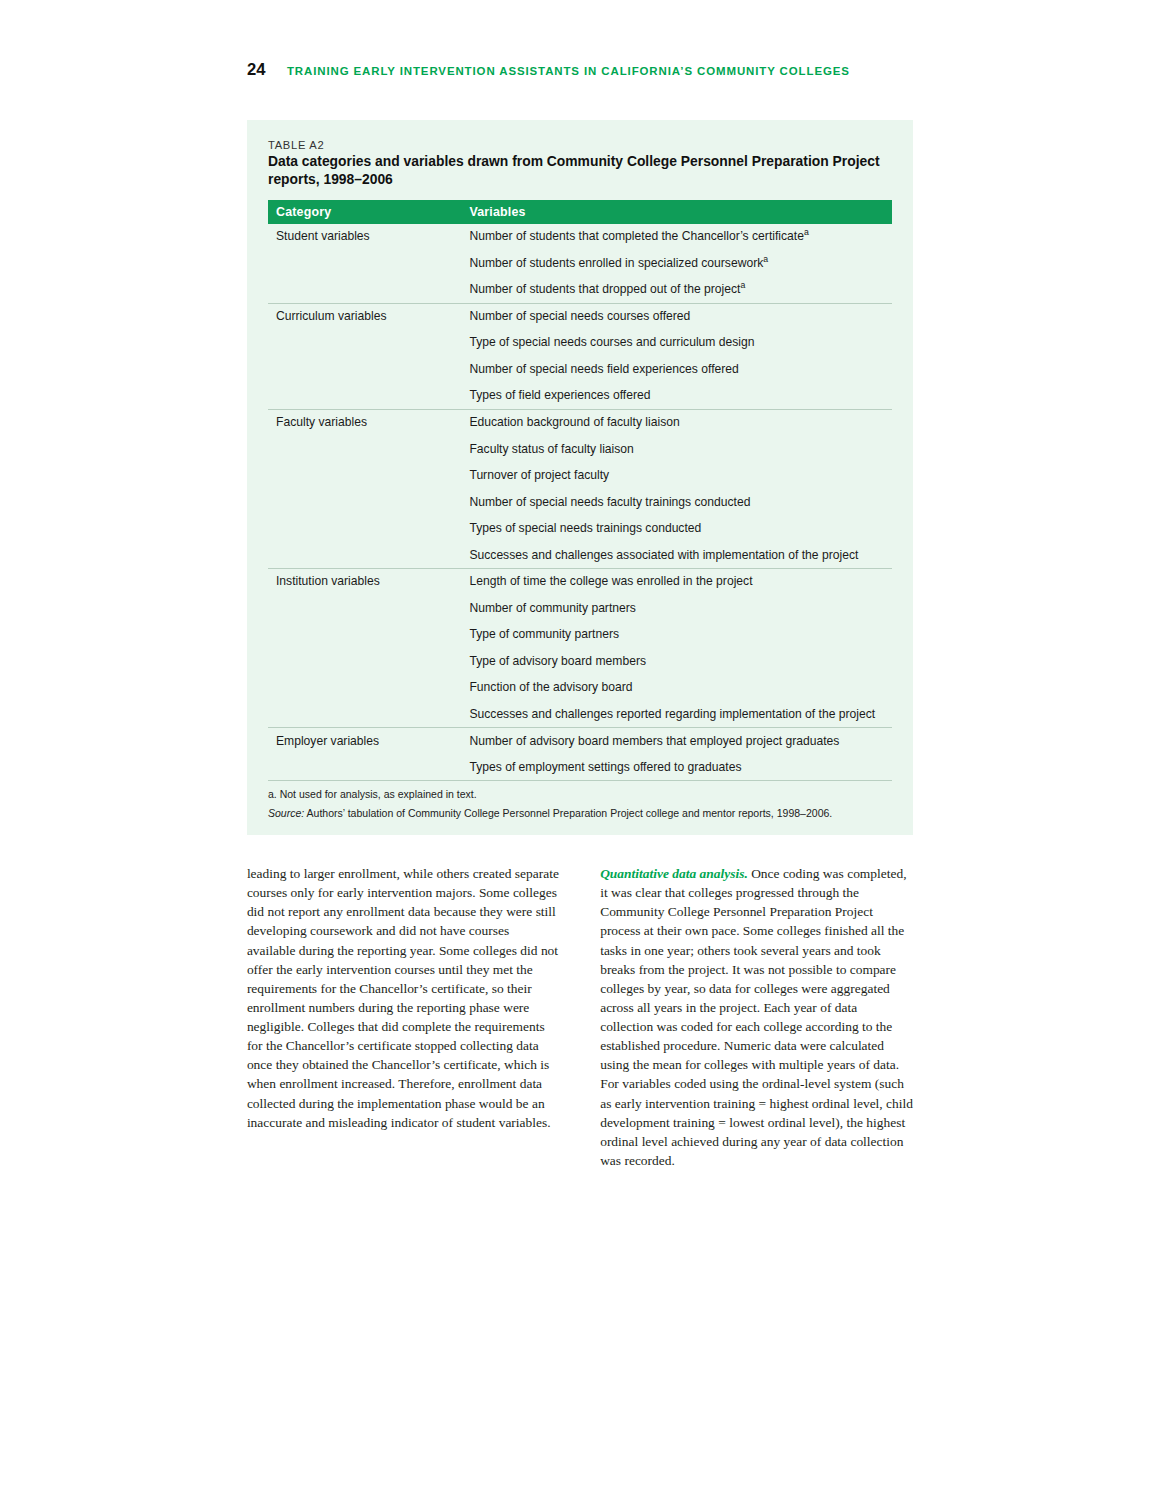24 Training Early Intervention Assistants in California’s Community Colleges
Table A2
Data categories and variables drawn from Community College Personnel Preparation Project reports, 1998–2006
| Category | Variables |
| --- | --- |
| Student variables | Number of students that completed the Chancellor’s certificate a |
| | Number of students enrolled in specialized coursework a |
| | Number of students that dropped out of the project a |
| Curriculum variables | Number of special needs courses offered |
| | Type of special needs courses and curriculum design |
| | Number of special needs field experiences offered |
| | Types of field experiences offered |
| Faculty variables | Education background of faculty liaison |
| | Faculty status of faculty liaison |
| | Turnover of project faculty |
| | Number of special needs faculty trainings conducted |
| | Types of special needs trainings conducted |
| | Successes and challenges associated with implementation of the project |
| Institution variables | Length of time the college was enrolled in the project |
| | Number of community partners |
| | Type of community partners |
| | Type of advisory board members |
| | Function of the advisory board |
| | Successes and challenges reported regarding implementation of the project |
| Employer variables | Number of advisory board members that employed project graduates |
| | Types of employment settings offered to graduates |
a. Not used for analysis, as explained in text.
Source: Authors’ tabulation of Community College Personnel Preparation Project college and mentor reports, 1998–2006.
leading to larger enrollment, while others created separate courses only for early intervention majors. Some colleges did not report any enrollment data because they were still developing coursework and did not have courses available during the reporting year. Some colleges did not offer the early intervention courses until they met the requirements for the Chancellor’s certificate, so their enrollment numbers during the reporting phase were negligible. Colleges that did complete the requirements for the Chancellor’s certificate stopped collecting data once they obtained the Chancellor’s certificate, which is when enrollment increased. Therefore, enrollment data collected during the implementation phase would be an inaccurate and misleading indicator of student variables.
Quantitative data analysis. Once coding was completed, it was clear that colleges progressed through the Community College Personnel Preparation Project process at their own pace. Some colleges finished all the tasks in one year; others took several years and took breaks from the project. It was not possible to compare colleges by year, so data for colleges were aggregated across all years in the project. Each year of data collection was coded for each college according to the established procedure. Numeric data were calculated using the mean for colleges with multiple years of data. For variables coded using the ordinal-level system (such as early intervention training = highest ordinal level, child development training = lowest ordinal level), the highest ordinal level achieved during any year of data collection was recorded.